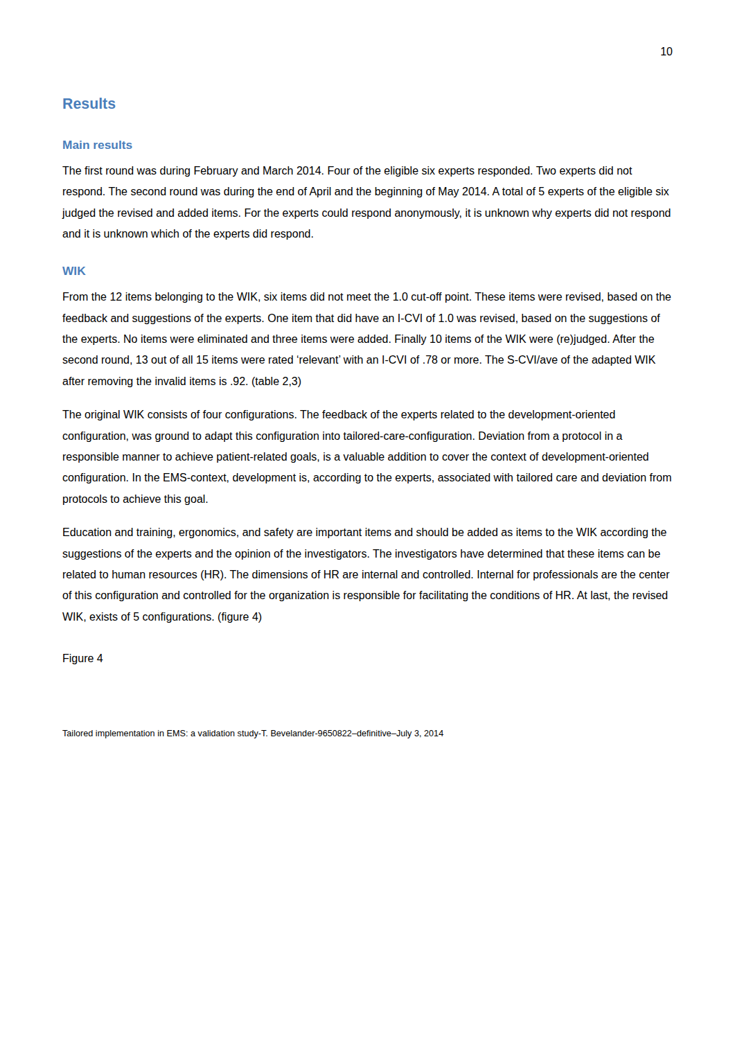10
Results
Main results
The first round was during February and March 2014. Four of the eligible six experts responded. Two experts did not respond. The second round was during the end of April and the beginning of May 2014. A total of 5 experts of the eligible six judged the revised and added items. For the experts could respond anonymously, it is unknown why experts did not respond and it is unknown which of the experts did respond.
WIK
From the 12 items belonging to the WIK, six items did not meet the 1.0 cut-off point. These items were revised, based on the feedback and suggestions of the experts. One item that did have an I-CVI of 1.0 was revised, based on the suggestions of the experts. No items were eliminated and three items were added. Finally 10 items of the WIK were (re)judged. After the second round, 13 out of all 15 items were rated ‘relevant’ with an I-CVI of .78 or more. The S-CVI/ave of the adapted WIK after removing the invalid items is .92. (table 2,3)
The original WIK consists of four configurations. The feedback of the experts related to the development-oriented configuration, was ground to adapt this configuration into tailored-care-configuration. Deviation from a protocol in a responsible manner to achieve patient-related goals, is a valuable addition to cover the context of development-oriented configuration. In the EMS-context, development is, according to the experts, associated with tailored care and deviation from protocols to achieve this goal.
Education and training, ergonomics, and safety are important items and should be added as items to the WIK according the suggestions of the experts and the opinion of the investigators. The investigators have determined that these items can be related to human resources (HR). The dimensions of HR are internal and controlled. Internal for professionals are the center of this configuration and controlled for the organization is responsible for facilitating the conditions of HR. At last, the revised WIK, exists of 5 configurations. (figure 4)
Figure 4
Tailored implementation in EMS: a validation study-T. Bevelander-9650822–definitive–July 3, 2014